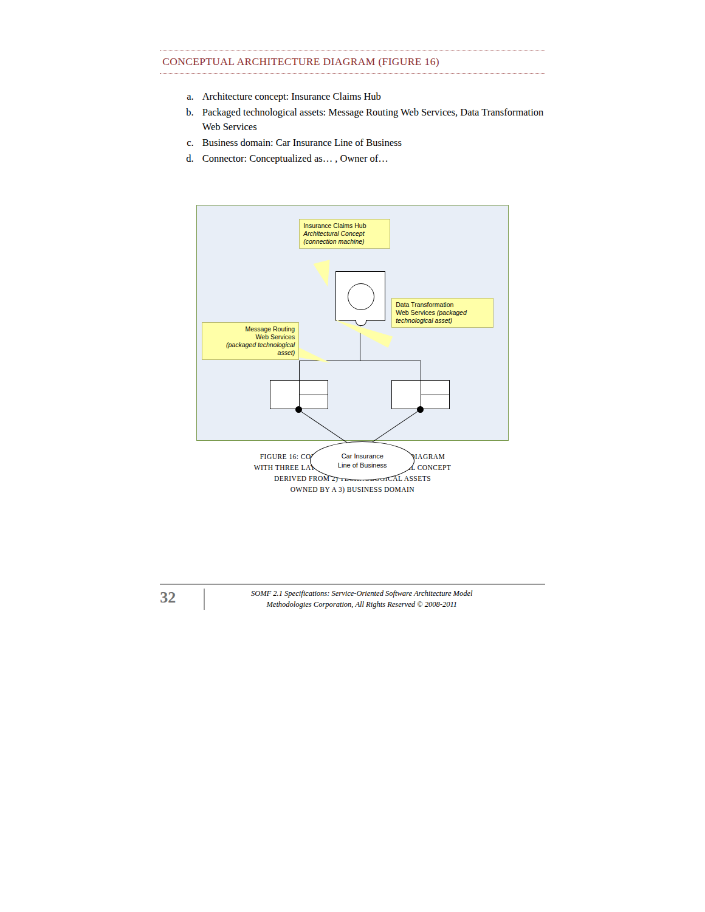Conceptual Architecture Diagram (Figure 16)
Architecture concept: Insurance Claims Hub
Packaged technological assets: Message Routing Web Services, Data Transformation Web Services
Business domain: Car Insurance Line of Business
Connector: Conceptualized as… , Owner of…
Insurance Claims Hub
Architectural Concept
(connection machine)
Data Transformation
Web Services (packaged
technological asset)
Message Routing
Web Services
(packaged technological
asset)
Car Insurance
Line of Business
Figure 16: Conceptual Architecture Diagram
with Three Layers, 1) an Architectural Concept
Derived from 2) Technological Assets
Owned by a 3) Business Domain
32
SOMF 2.1 Specifications: Service-Oriented Software Architecture Model
Methodologies Corporation, All Rights Reserved © 2008-2011